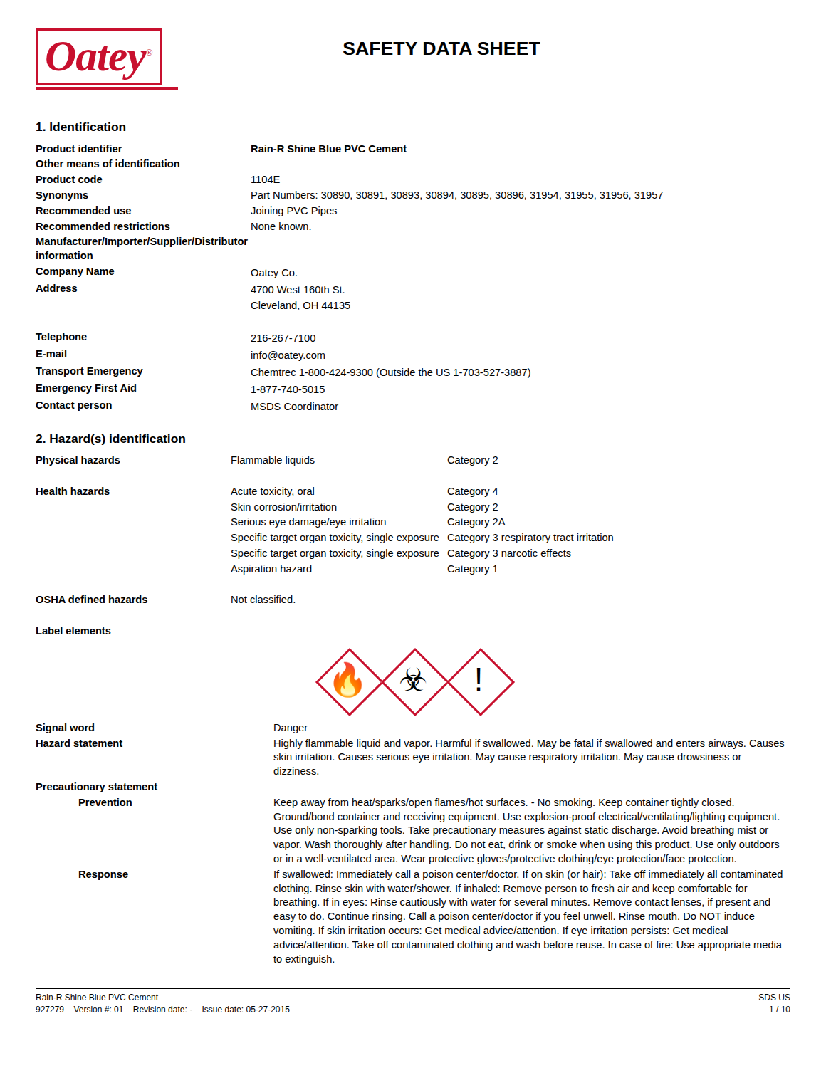Oatey®
SAFETY DATA SHEET
1. Identification
| Product identifier | Rain-R Shine Blue PVC Cement |
| Other means of identification | |
| Product code | 1104E |
| Synonyms | Part Numbers: 30890, 30891, 30893, 30894, 30895, 30896, 31954, 31955, 31956, 31957 |
| Recommended use | Joining PVC Pipes |
| Recommended restrictions | None known. |
| Manufacturer/Importer/Supplier/Distributor information | |
| Company Name | Oatey Co. |
| Address | 4700 West 160th St. Cleveland, OH 44135 |
| Telephone | 216-267-7100 |
| E-mail | info@oatey.com |
| Transport Emergency | Chemtrec 1-800-424-9300 (Outside the US 1-703-527-3887) |
| Emergency First Aid | 1-877-740-5015 |
| Contact person | MSDS Coordinator |
2. Hazard(s) identification
| Physical hazards | Flammable liquids | Category 2 |
| Health hazards | Acute toxicity, oral | Category 4 |
| | Skin corrosion/irritation | Category 2 |
| | Serious eye damage/eye irritation | Category 2A |
| | Specific target organ toxicity, single exposure | Category 3 respiratory tract irritation |
| | Specific target organ toxicity, single exposure | Category 3 narcotic effects |
| | Aspiration hazard | Category 1 |
| OSHA defined hazards | Not classified. |
| Label elements | |
🔥
☣
!
| Signal word | Danger |
| Hazard statement | Highly flammable liquid and vapor. Harmful if swallowed. May be fatal if swallowed and enters airways. Causes skin irritation. Causes serious eye irritation. May cause respiratory irritation. May cause drowsiness or dizziness. |
| Precautionary statement | |
| Prevention | Keep away from heat/sparks/open flames/hot surfaces. - No smoking. Keep container tightly closed. Ground/bond container and receiving equipment. Use explosion-proof electrical/ventilating/lighting equipment. Use only non-sparking tools. Take precautionary measures against static discharge. Avoid breathing mist or vapor. Wash thoroughly after handling. Do not eat, drink or smoke when using this product. Use only outdoors or in a well-ventilated area. Wear protective gloves/protective clothing/eye protection/face protection. |
| Response | If swallowed: Immediately call a poison center/doctor. If on skin (or hair): Take off immediately all contaminated clothing. Rinse skin with water/shower. If inhaled: Remove person to fresh air and keep comfortable for breathing. If in eyes: Rinse cautiously with water for several minutes. Remove contact lenses, if present and easy to do. Continue rinsing. Call a poison center/doctor if you feel unwell. Rinse mouth. Do NOT induce vomiting. If skin irritation occurs: Get medical advice/attention. If eye irritation persists: Get medical advice/attention. Take off contaminated clothing and wash before reuse. In case of fire: Use appropriate media to extinguish. |
Rain-R Shine Blue PVC Cement
SDS US
927279 Version #: 01 Revision date: - Issue date: 05-27-2015
1 / 10